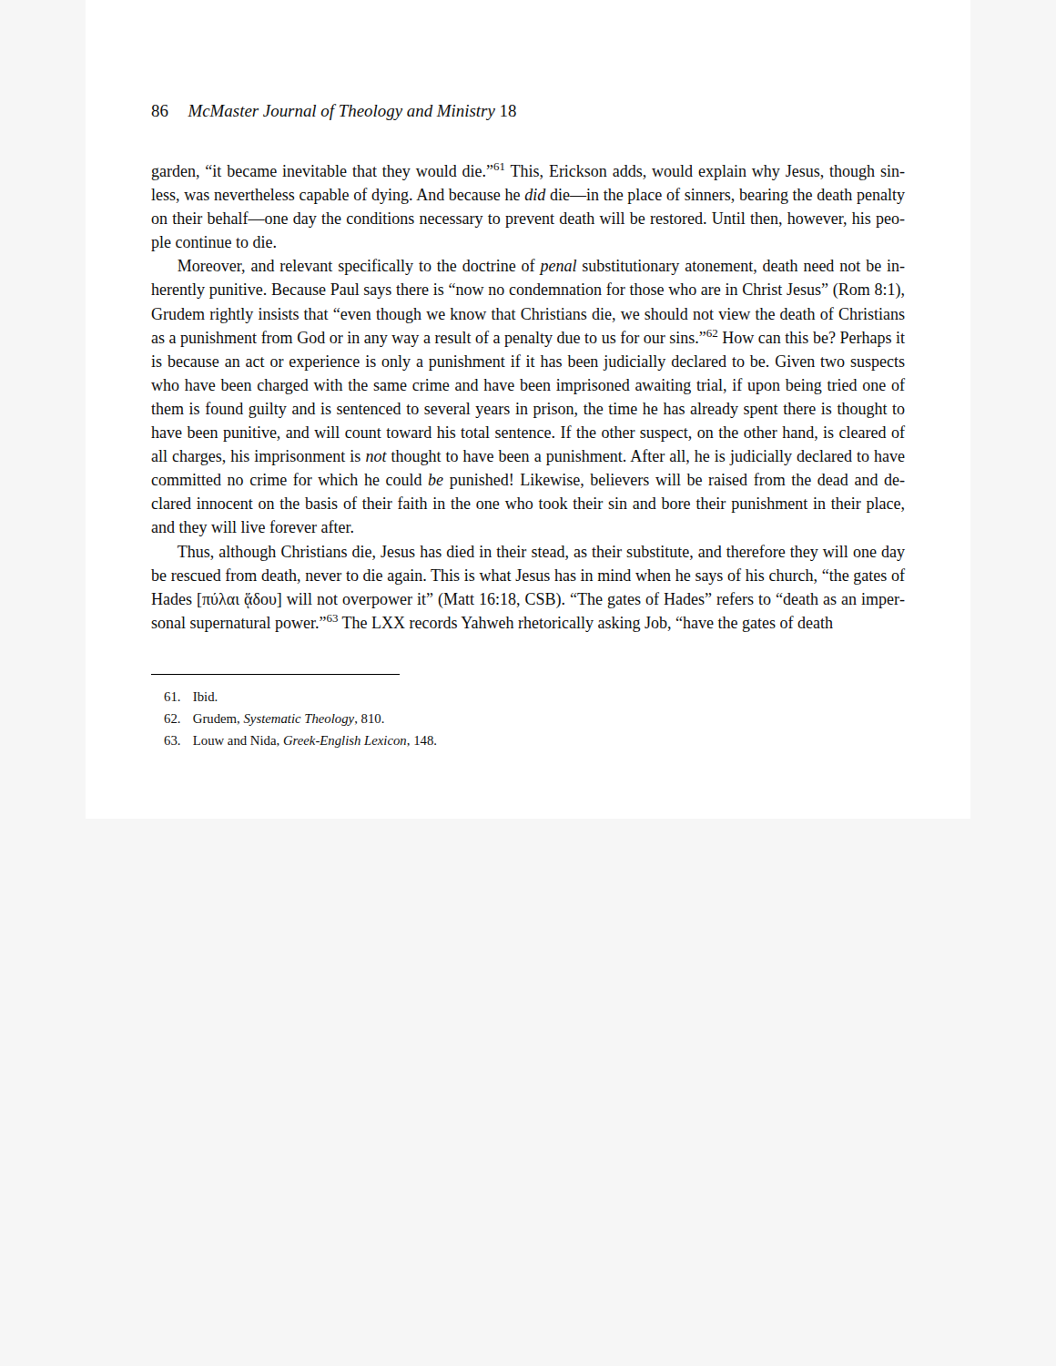86 McMaster Journal of Theology and Ministry 18
garden, “it became inevitable that they would die.”61 This, Erickson adds, would explain why Jesus, though sinless, was nevertheless capable of dying. And because he did die—in the place of sinners, bearing the death penalty on their behalf—one day the conditions necessary to prevent death will be restored. Until then, however, his people continue to die.
Moreover, and relevant specifically to the doctrine of penal substitutionary atonement, death need not be inherently punitive. Because Paul says there is “now no condemnation for those who are in Christ Jesus” (Rom 8:1), Grudem rightly insists that “even though we know that Christians die, we should not view the death of Christians as a punishment from God or in any way a result of a penalty due to us for our sins.”62 How can this be? Perhaps it is because an act or experience is only a punishment if it has been judicially declared to be. Given two suspects who have been charged with the same crime and have been imprisoned awaiting trial, if upon being tried one of them is found guilty and is sentenced to several years in prison, the time he has already spent there is thought to have been punitive, and will count toward his total sentence. If the other suspect, on the other hand, is cleared of all charges, his imprisonment is not thought to have been a punishment. After all, he is judicially declared to have committed no crime for which he could be punished! Likewise, believers will be raised from the dead and declared innocent on the basis of their faith in the one who took their sin and bore their punishment in their place, and they will live forever after.
Thus, although Christians die, Jesus has died in their stead, as their substitute, and therefore they will one day be rescued from death, never to die again. This is what Jesus has in mind when he says of his church, “the gates of Hades [πύλαι ᾅδου] will not overpower it” (Matt 16:18, CSB). “The gates of Hades” refers to “death as an impersonal supernatural power.”63 The LXX records Yahweh rhetorically asking Job, “have the gates of death
61. Ibid.
62. Grudem, Systematic Theology, 810.
63. Louw and Nida, Greek-English Lexicon, 148.